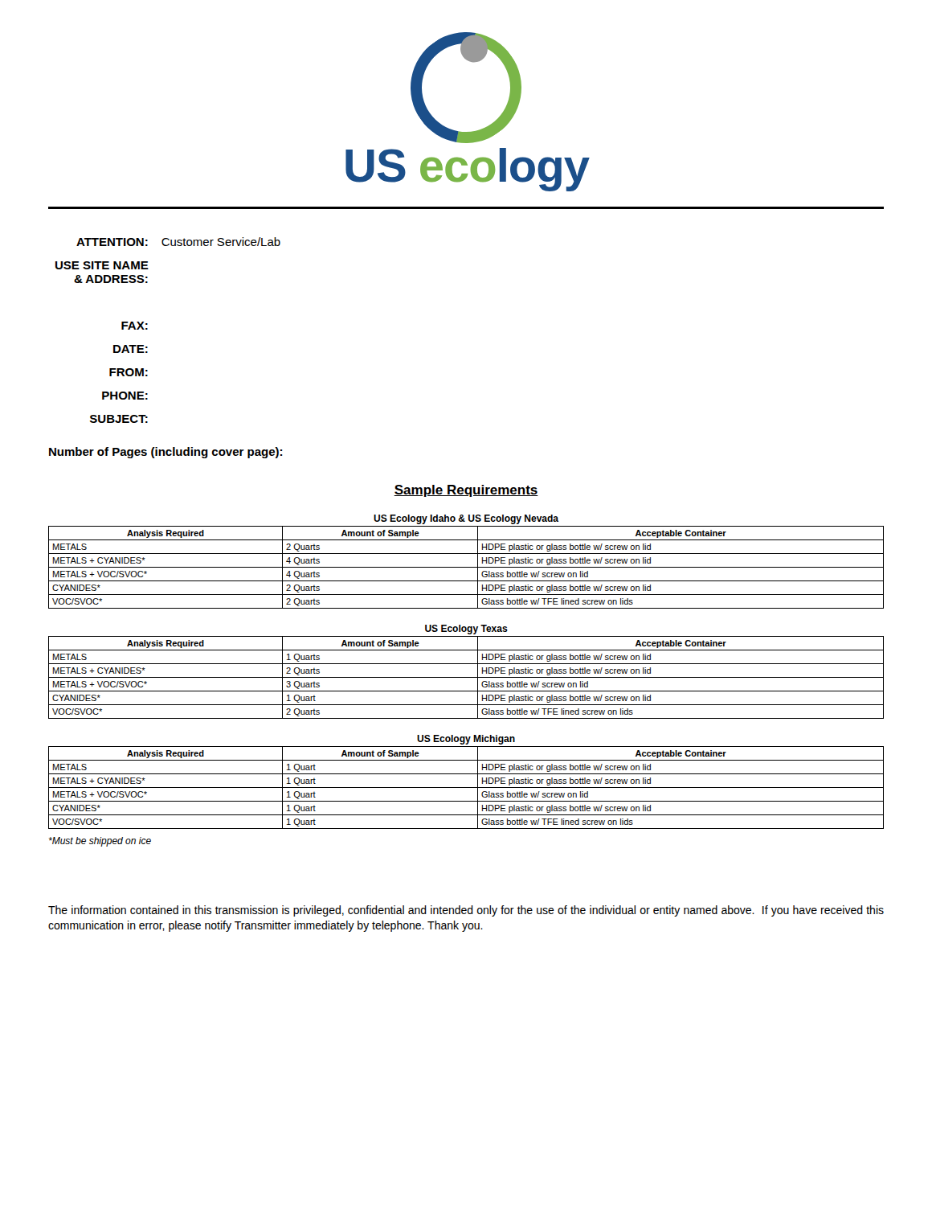US eco logy
| ATTENTION: | Customer Service/Lab |
| USE SITE NAME & ADDRESS: | |
| FAX: | |
| DATE: | |
| FROM: | |
| PHONE: | |
| SUBJECT: | |
Number of Pages (including cover page):
Sample Requirements
US Ecology Idaho & US Ecology Nevada
| Analysis Required | Amount of Sample | Acceptable Container |
| --- | --- | --- |
| METALS | 2 Quarts | HDPE plastic or glass bottle w/ screw on lid |
| METALS + CYANIDES* | 4 Quarts | HDPE plastic or glass bottle w/ screw on lid |
| METALS + VOC/SVOC* | 4 Quarts | Glass bottle w/ screw on lid |
| CYANIDES* | 2 Quarts | HDPE plastic or glass bottle w/ screw on lid |
| VOC/SVOC* | 2 Quarts | Glass bottle w/ TFE lined screw on lids |
US Ecology Texas
| Analysis Required | Amount of Sample | Acceptable Container |
| --- | --- | --- |
| METALS | 1 Quarts | HDPE plastic or glass bottle w/ screw on lid |
| METALS + CYANIDES* | 2 Quarts | HDPE plastic or glass bottle w/ screw on lid |
| METALS + VOC/SVOC* | 3 Quarts | Glass bottle w/ screw on lid |
| CYANIDES* | 1 Quart | HDPE plastic or glass bottle w/ screw on lid |
| VOC/SVOC* | 2 Quarts | Glass bottle w/ TFE lined screw on lids |
US Ecology Michigan
| Analysis Required | Amount of Sample | Acceptable Container |
| --- | --- | --- |
| METALS | 1 Quart | HDPE plastic or glass bottle w/ screw on lid |
| METALS + CYANIDES* | 1 Quart | HDPE plastic or glass bottle w/ screw on lid |
| METALS + VOC/SVOC* | 1 Quart | Glass bottle w/ screw on lid |
| CYANIDES* | 1 Quart | HDPE plastic or glass bottle w/ screw on lid |
| VOC/SVOC* | 1 Quart | Glass bottle w/ TFE lined screw on lids |
*Must be shipped on ice
The information contained in this transmission is privileged, confidential and intended only for the use of the individual or entity named above. If you have received this communication in error, please notify Transmitter immediately by telephone. Thank you.